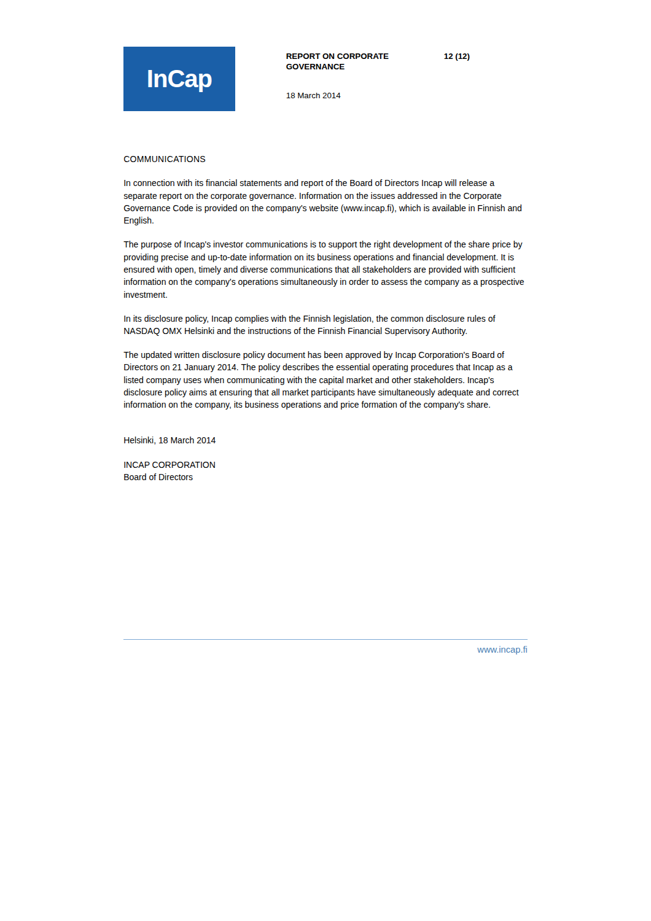InCap
REPORT ON CORPORATE GOVERNANCE 12 (12)
18 March 2014
COMMUNICATIONS
In connection with its financial statements and report of the Board of Directors Incap will release a separate report on the corporate governance. Information on the issues addressed in the Corporate Governance Code is provided on the company's website (www.incap.fi), which is available in Finnish and English.
The purpose of Incap's investor communications is to support the right development of the share price by providing precise and up-to-date information on its business operations and financial development. It is ensured with open, timely and diverse communications that all stakeholders are provided with sufficient information on the company's operations simultaneously in order to assess the company as a prospective investment.
In its disclosure policy, Incap complies with the Finnish legislation, the common disclosure rules of NASDAQ OMX Helsinki and the instructions of the Finnish Financial Supervisory Authority.
The updated written disclosure policy document has been approved by Incap Corporation's Board of Directors on 21 January 2014. The policy describes the essential operating procedures that Incap as a listed company uses when communicating with the capital market and other stakeholders. Incap's disclosure policy aims at ensuring that all market participants have simultaneously adequate and correct information on the company, its business operations and price formation of the company's share.
Helsinki, 18 March 2014
INCAP CORPORATION
Board of Directors
www.incap.fi